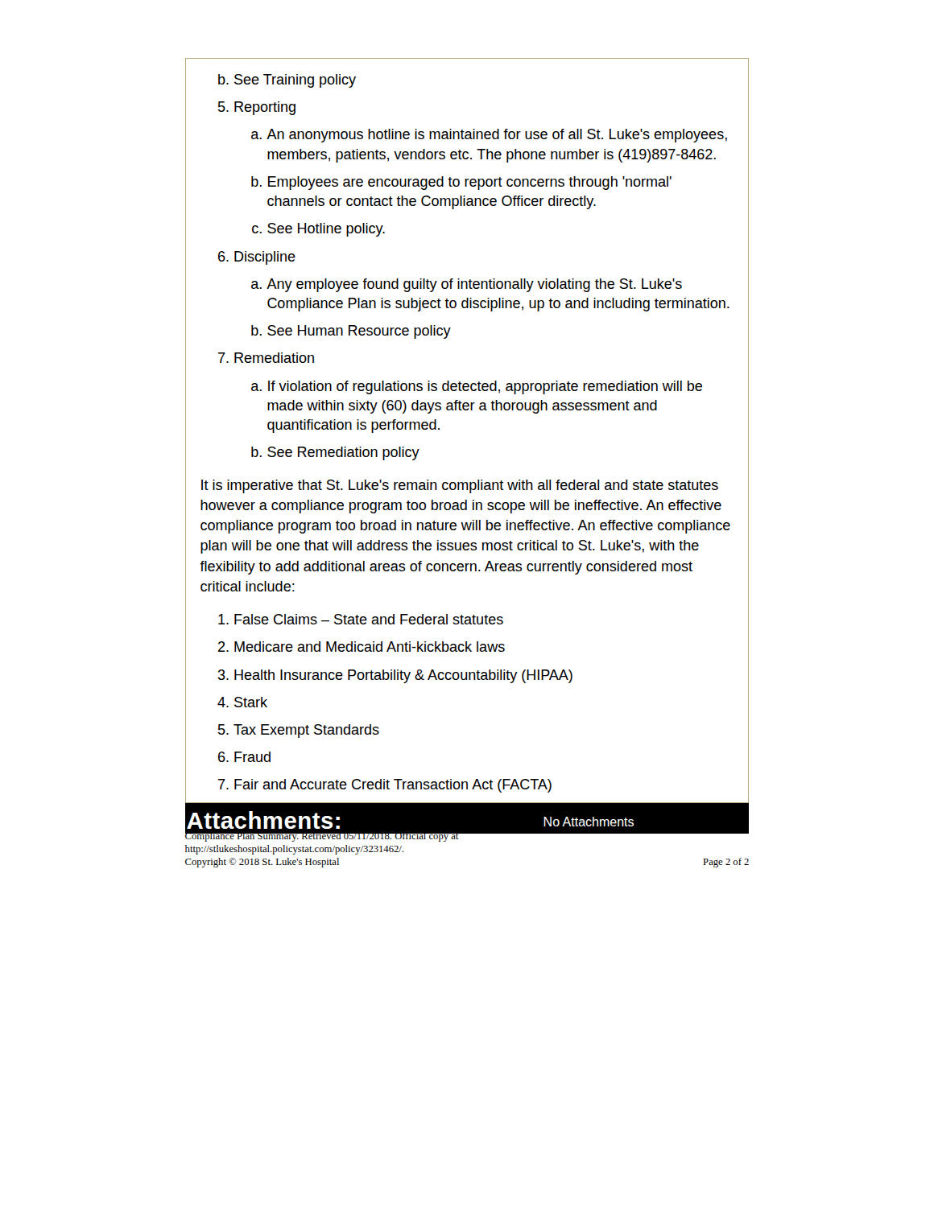See Training policy
Reporting
An anonymous hotline is maintained for use of all St. Luke's employees, members, patients, vendors etc. The phone number is (419)897-8462.
Employees are encouraged to report concerns through 'normal' channels or contact the Compliance Officer directly.
See Hotline policy.
Discipline
Any employee found guilty of intentionally violating the St. Luke's Compliance Plan is subject to discipline, up to and including termination.
See Human Resource policy
Remediation
If violation of regulations is detected, appropriate remediation will be made within sixty (60) days after a thorough assessment and quantification is performed.
See Remediation policy
It is imperative that St. Luke's remain compliant with all federal and state statutes however a compliance program too broad in scope will be ineffective. An effective compliance program too broad in nature will be ineffective. An effective compliance plan will be one that will address the issues most critical to St. Luke's, with the flexibility to add additional areas of concern. Areas currently considered most critical include:
False Claims – State and Federal statutes
Medicare and Medicaid Anti-kickback laws
Health Insurance Portability & Accountability (HIPAA)
Stark
Tax Exempt Standards
Fraud
Fair and Accurate Credit Transaction Act (FACTA)
Attachments: No Attachments
Compliance Plan Summary. Retrieved 05/11/2018. Official copy at http://stlukeshospital.policystat.com/policy/3231462/.
Copyright © 2018 St. Luke's Hospital
Page 2 of 2